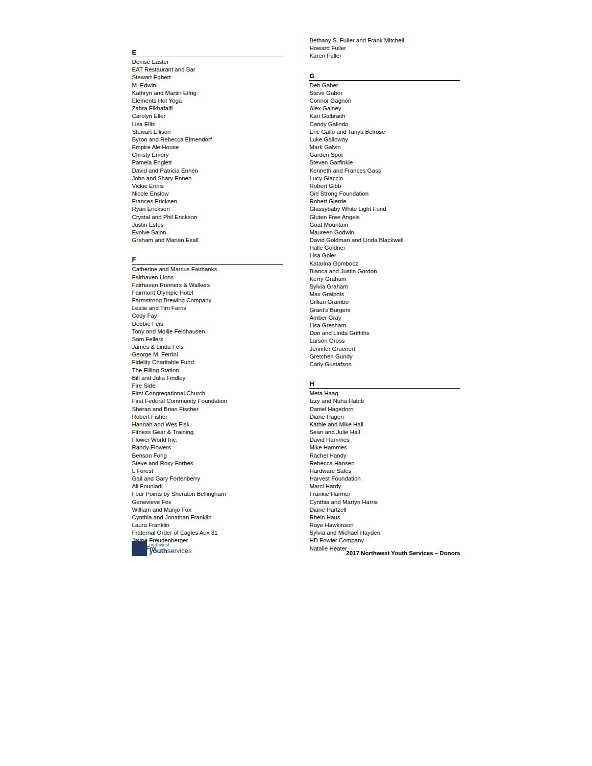E
Denise Easter
EAT Restaurant and Bar
Stewart Egbert
M. Edwin
Kathryn and Martin Eifrig
Elements Hot Yoga
Zahra Elkhafaifi
Carolyn Eller
Lisa Ellis
Stewart Ellison
Byron and Rebecca Elmendorf
Empire Ale House
Christy Emory
Pamela Englett
David and Patricia Ennen
John and Shary Ennen
Vickie Ennis
Nicole Enslow
Frances Ericksen
Ryan Ericksen
Crystal and Phil Erickson
Justin Estes
Evolve Salon
Graham and Marian Exall
F
Catherine and Marcus Fairbanks
Fairhaven Lions
Fairhaven Runners & Walkers
Fairmont Olympic Hotel
Farmstrong Brewing Company
Leslie and Tim Farris
Cody Fay
Debbie Feis
Tony and Mollie Feldhausen
Sam Fellers
James & Linda Fels
George M. Ferrini
Fidelity Charitable Fund
The Filling Station
Bill and Julia Findley
Fire Side
First Congregational Church
First Federal Community Foundation
Sheran and Brian Fischer
Robert Fisher
Hannah and Wes Fisk
Fitness Gear & Training
Flower World Inc.
Randy Flowers
Benson Fong
Steve and Roxy Forbes
L Forest
Gail and Gary Fortenberry
Ali Founladi
Four Points by Sheraton Bellingham
Genevieve Fox
William and Marijo Fox
Cynthia and Jonathan Franklin
Laura Franklin
Fraternal Order of Eagles Aux 31
Jayne Freudenberger
Jane Frol
Bethany S. Fuller and Frank Mitchell
Howard Fuller
Karen Fuller
G
Deb Gaber
Steve Gabor
Connor Gagnon
Alex Gainey
Kari Galbraith
Candy Galindo
Eric Gallo and Tanya Belrose
Luke Galloway
Mark Galvin
Garden Spot
Steven Garfinkle
Kenneth and Frances Gass
Lucy Giaccio
Robert Gibb
Girl Strong Foundation
Robert Gjerde
Glassybaby White Light Fund
Gluten Free Angels
Goat Mountain
Maureen Godwin
David Goldman and Linda Blackwell
Halle Goldner
Lisa Goler
Katarina Gombocz
Bianca and Justin Gordon
Kerry Graham
Sylvia Graham
Max Gralpois
Gillian Grambo
Grant's Burgers
Amber Gray
Lisa Gresham
Don and Linda Griffiths
Larson Gross
Jennifer Gruenert
Gretchen Gundy
Carly Gustafson
H
Meta Haag
Izzy and Nuha Habib
Daniel Hagedorn
Diane Hagen
Kathie and Mike Hall
Sean and Julie Hall
David Hammes
Mike Hammes
Rachel Handy
Rebecca Hansen
Hardware Sales
Harvest Foundation
Marci Hardy
Frankie Harmer
Cynthia and Martyn Harris
Diane Hartzell
Rhein Haus
Raye Hawkinson
Sylvia and Michael Hayden
HD Fowler Company
Natalie Heater
northwest youthservices
2017 Northwest Youth Services – Donors